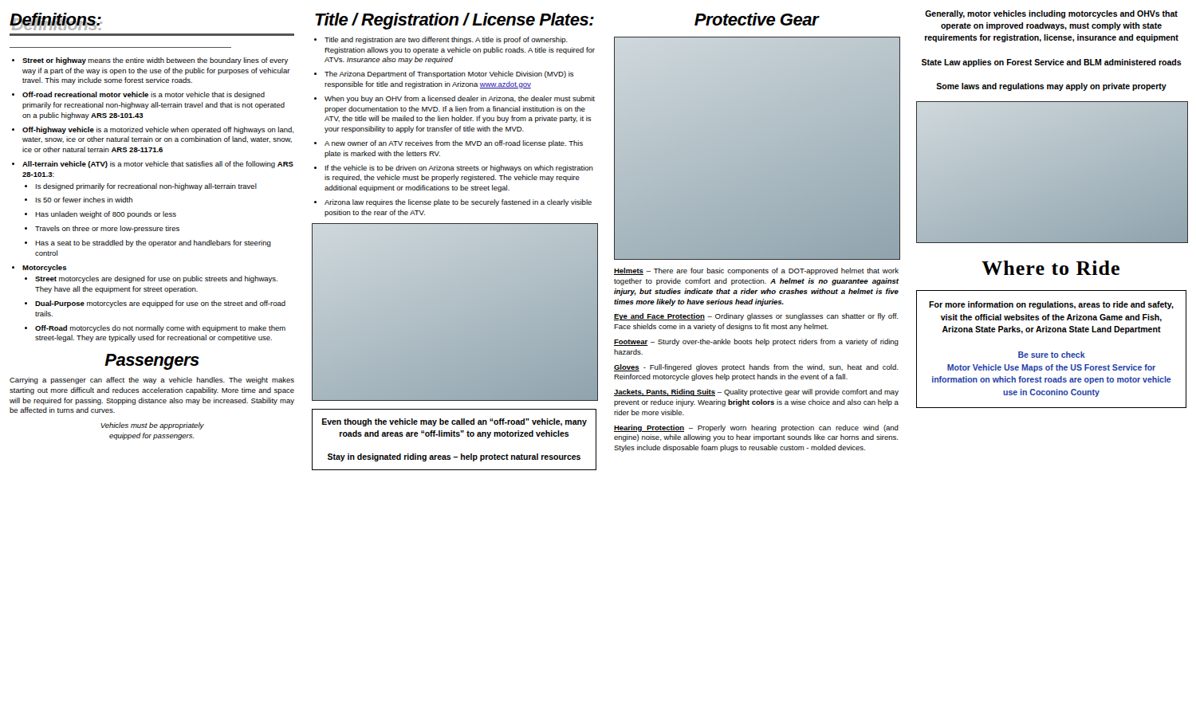Definitions: Definitions:
Street or highway means the entire width between the boundary lines of every way if a part of the way is open to the use of the public for purposes of vehicular travel. This may include some forest service roads.
Off-road recreational motor vehicle is a motor vehicle that is designed primarily for recreational non-highway all-terrain travel and that is not operated on a public highway ARS 28-101.43
Off-highway vehicle is a motorized vehicle when operated off highways on land, water, snow, ice or other natural terrain or on a combination of land, water, snow, ice or other natural terrain ARS 28-1171.6
All-terrain vehicle (ATV) is a motor vehicle that satisfies all of the following ARS 28-101.3:
Is designed primarily for recreational non-highway all-terrain travel
Is 50 or fewer inches in width
Has unladen weight of 800 pounds or less
Travels on three or more low-pressure tires
Has a seat to be straddled by the operator and handlebars for steering control
Motorcycles
Street motorcycles are designed for use on public streets and highways. They have all the equipment for street operation.
Dual-Purpose motorcycles are equipped for use on the street and off-road trails.
Off-Road motorcycles do not normally come with equipment to make them street-legal. They are typically used for recreational or competitive use.
Passengers
Carrying a passenger can affect the way a vehicle handles. The weight makes starting out more difficult and reduces acceleration capability. More time and space will be required for passing. Stopping distance also may be increased. Stability may be affected in turns and curves.
Vehicles must be appropriately
equipped for passengers.
Title / Registration / License Plates:
Title and registration are two different things. A title is proof of ownership. Registration allows you to operate a vehicle on public roads. A title is required for ATVs. Insurance also may be required
The Arizona Department of Transportation Motor Vehicle Division (MVD) is responsible for title and registration in Arizona www.azdot.gov
When you buy an OHV from a licensed dealer in Arizona, the dealer must submit proper documentation to the MVD. If a lien from a financial institution is on the ATV, the title will be mailed to the lien holder. If you buy from a private party, it is your responsibility to apply for transfer of title with the MVD.
A new owner of an ATV receives from the MVD an off-road license plate. This plate is marked with the letters RV.
If the vehicle is to be driven on Arizona streets or highways on which registration is required, the vehicle must be properly registered. The vehicle may require additional equipment or modifications to be street legal.
Arizona law requires the license plate to be securely fastened in a clearly visible position to the rear of the ATV.
Even though the vehicle may be called an “off-road” vehicle, many roads and areas are “off-limits” to any motorized vehicles
Stay in designated riding areas – help protect natural resources
Protective Gear
Helmets – There are four basic components of a DOT-approved helmet that work together to provide comfort and protection. A helmet is no guarantee against injury, but studies indicate that a rider who crashes without a helmet is five times more likely to have serious head injuries.
Eye and Face Protection – Ordinary glasses or sunglasses can shatter or fly off. Face shields come in a variety of designs to fit most any helmet.
Footwear – Sturdy over-the-ankle boots help protect riders from a variety of riding hazards.
Gloves - Full-fingered gloves protect hands from the wind, sun, heat and cold. Reinforced motorcycle gloves help protect hands in the event of a fall.
Jackets, Pants, Riding Suits – Quality protective gear will provide comfort and may prevent or reduce injury. Wearing bright colors is a wise choice and also can help a rider be more visible.
Hearing Protection – Properly worn hearing protection can reduce wind (and engine) noise, while allowing you to hear important sounds like car horns and sirens. Styles include disposable foam plugs to reusable custom - molded devices.
Generally, motor vehicles including motorcycles and OHVs that operate on improved roadways, must comply with state requirements for registration, license, insurance and equipment
State Law applies on Forest Service and BLM administered roads
Some laws and regulations may apply on private property
Where to Ride
For more information on regulations, areas to ride and safety, visit the official websites of the Arizona Game and Fish, Arizona State Parks, or Arizona State Land Department
Be sure to check
Motor Vehicle Use Maps of the US Forest Service for information on which forest roads are open to motor vehicle use in Coconino County